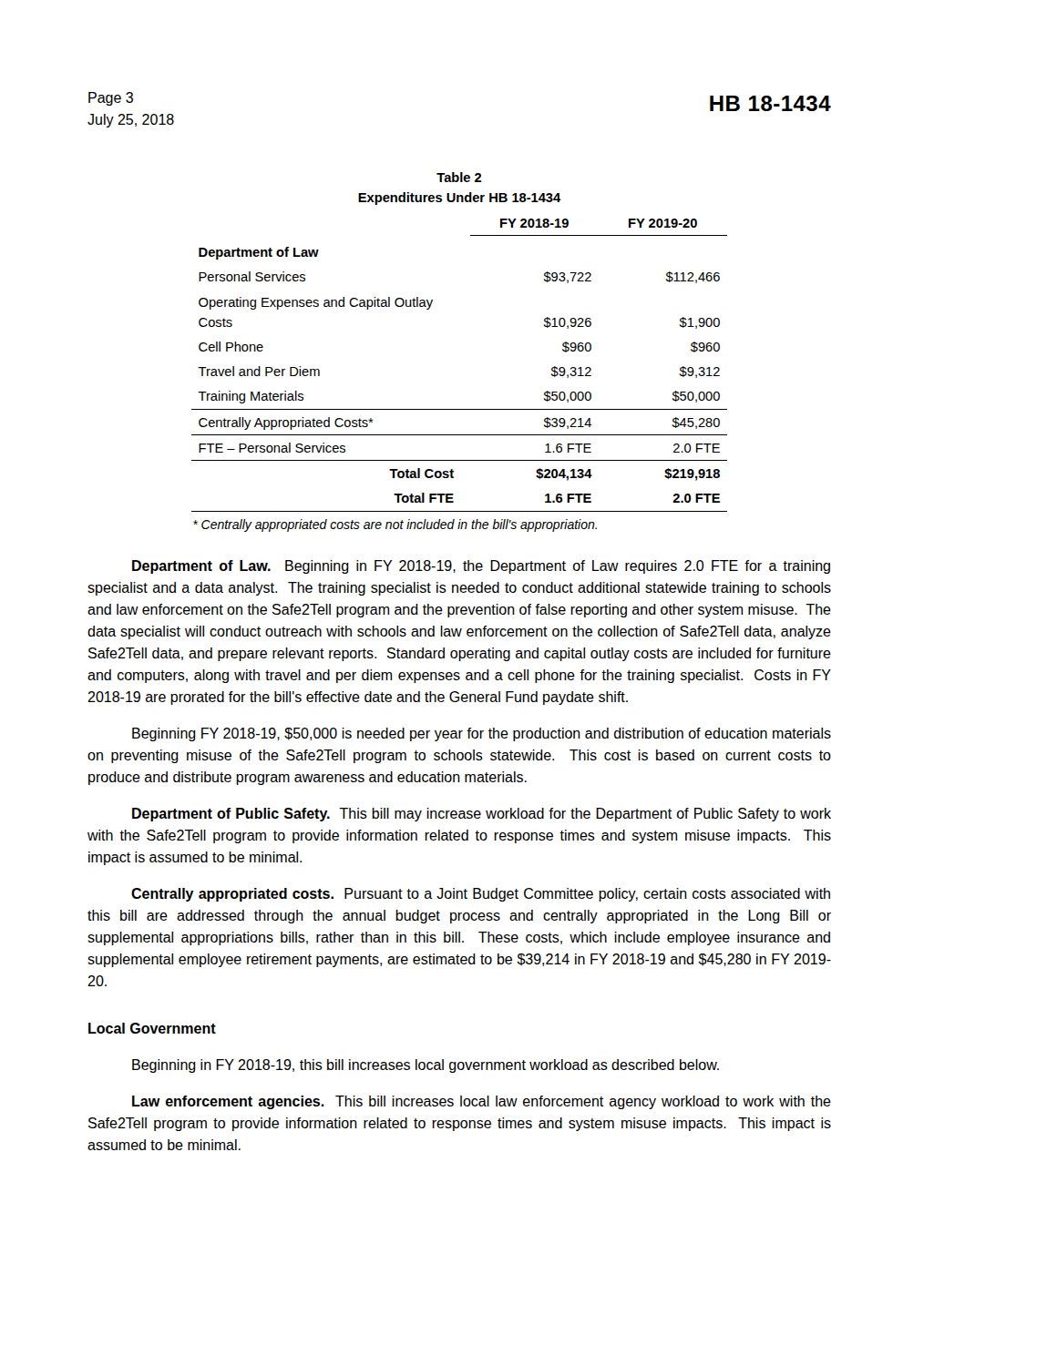Page 3
July 25, 2018
HB 18-1434
Table 2
Expenditures Under HB 18-1434
| | FY 2018-19 | FY 2019-20 |
| --- | --- | --- |
| Department of Law | | |
| Personal Services | $93,722 | $112,466 |
| Operating Expenses and Capital Outlay Costs | $10,926 | $1,900 |
| Cell Phone | $960 | $960 |
| Travel and Per Diem | $9,312 | $9,312 |
| Training Materials | $50,000 | $50,000 |
| Centrally Appropriated Costs* | $39,214 | $45,280 |
| FTE – Personal Services | 1.6 FTE | 2.0 FTE |
| Total Cost | $204,134 | $219,918 |
| Total FTE | 1.6 FTE | 2.0 FTE |
* Centrally appropriated costs are not included in the bill's appropriation.
Department of Law. Beginning in FY 2018-19, the Department of Law requires 2.0 FTE for a training specialist and a data analyst. The training specialist is needed to conduct additional statewide training to schools and law enforcement on the Safe2Tell program and the prevention of false reporting and other system misuse. The data specialist will conduct outreach with schools and law enforcement on the collection of Safe2Tell data, analyze Safe2Tell data, and prepare relevant reports. Standard operating and capital outlay costs are included for furniture and computers, along with travel and per diem expenses and a cell phone for the training specialist. Costs in FY 2018-19 are prorated for the bill's effective date and the General Fund paydate shift.
Beginning FY 2018-19, $50,000 is needed per year for the production and distribution of education materials on preventing misuse of the Safe2Tell program to schools statewide. This cost is based on current costs to produce and distribute program awareness and education materials.
Department of Public Safety. This bill may increase workload for the Department of Public Safety to work with the Safe2Tell program to provide information related to response times and system misuse impacts. This impact is assumed to be minimal.
Centrally appropriated costs. Pursuant to a Joint Budget Committee policy, certain costs associated with this bill are addressed through the annual budget process and centrally appropriated in the Long Bill or supplemental appropriations bills, rather than in this bill. These costs, which include employee insurance and supplemental employee retirement payments, are estimated to be $39,214 in FY 2018-19 and $45,280 in FY 2019-20.
Local Government
Beginning in FY 2018-19, this bill increases local government workload as described below.
Law enforcement agencies. This bill increases local law enforcement agency workload to work with the Safe2Tell program to provide information related to response times and system misuse impacts. This impact is assumed to be minimal.